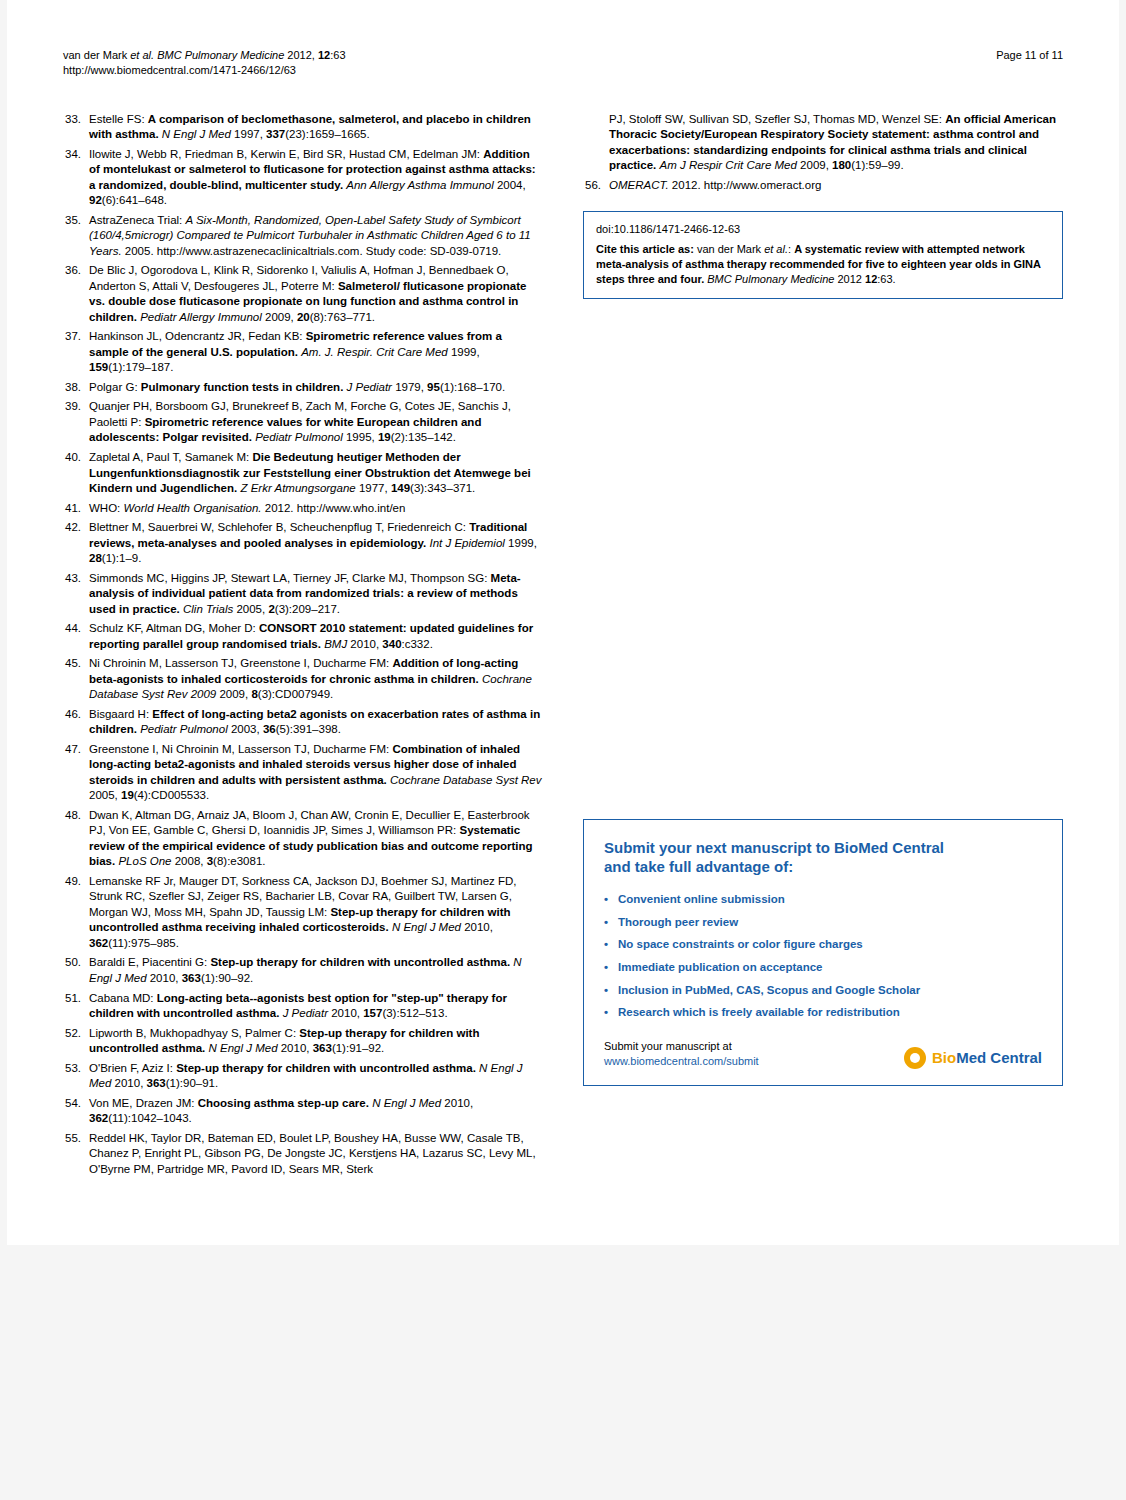van der Mark et al. BMC Pulmonary Medicine 2012, 12:63
http://www.biomedcentral.com/1471-2466/12/63
Page 11 of 11
33. Estelle FS: A comparison of beclomethasone, salmeterol, and placebo in children with asthma. N Engl J Med 1997, 337(23):1659–1665.
34. Ilowite J, Webb R, Friedman B, Kerwin E, Bird SR, Hustad CM, Edelman JM: Addition of montelukast or salmeterol to fluticasone for protection against asthma attacks: a randomized, double-blind, multicenter study. Ann Allergy Asthma Immunol 2004, 92(6):641–648.
35. AstraZeneca Trial: A Six-Month, Randomized, Open-Label Safety Study of Symbicort (160/4,5microgr) Compared te Pulmicort Turbuhaler in Asthmatic Children Aged 6 to 11 Years. 2005. http://www.astrazenecaclinicaltrials.com. Study code: SD-039-0719.
36. De Blic J, Ogorodova L, Klink R, Sidorenko I, Valiulis A, Hofman J, Bennedbaek O, Anderton S, Attali V, Desfougeres JL, Poterre M: Salmeterol/ fluticasone propionate vs. double dose fluticasone propionate on lung function and asthma control in children. Pediatr Allergy Immunol 2009, 20(8):763–771.
37. Hankinson JL, Odencrantz JR, Fedan KB: Spirometric reference values from a sample of the general U.S. population. Am. J. Respir. Crit Care Med 1999, 159(1):179–187.
38. Polgar G: Pulmonary function tests in children. J Pediatr 1979, 95(1):168–170.
39. Quanjer PH, Borsboom GJ, Brunekreef B, Zach M, Forche G, Cotes JE, Sanchis J, Paoletti P: Spirometric reference values for white European children and adolescents: Polgar revisited. Pediatr Pulmonol 1995, 19(2):135–142.
40. Zapletal A, Paul T, Samanek M: Die Bedeutung heutiger Methoden der Lungenfunktionsdiagnostik zur Feststellung einer Obstruktion det Atemwege bei Kindern und Jugendlichen. Z Erkr Atmungsorgane 1977, 149(3):343–371.
41. WHO: World Health Organisation. 2012. http://www.who.int/en
42. Blettner M, Sauerbrei W, Schlehofer B, Scheuchenpflug T, Friedenreich C: Traditional reviews, meta-analyses and pooled analyses in epidemiology. Int J Epidemiol 1999, 28(1):1–9.
43. Simmonds MC, Higgins JP, Stewart LA, Tierney JF, Clarke MJ, Thompson SG: Meta-analysis of individual patient data from randomized trials: a review of methods used in practice. Clin Trials 2005, 2(3):209–217.
44. Schulz KF, Altman DG, Moher D: CONSORT 2010 statement: updated guidelines for reporting parallel group randomised trials. BMJ 2010, 340:c332.
45. Ni Chroinin M, Lasserson TJ, Greenstone I, Ducharme FM: Addition of long-acting beta-agonists to inhaled corticosteroids for chronic asthma in children. Cochrane Database Syst Rev 2009 2009, 8(3):CD007949.
46. Bisgaard H: Effect of long-acting beta2 agonists on exacerbation rates of asthma in children. Pediatr Pulmonol 2003, 36(5):391–398.
47. Greenstone I, Ni Chroinin M, Lasserson TJ, Ducharme FM: Combination of inhaled long-acting beta2-agonists and inhaled steroids versus higher dose of inhaled steroids in children and adults with persistent asthma. Cochrane Database Syst Rev 2005, 19(4):CD005533.
48. Dwan K, Altman DG, Arnaiz JA, Bloom J, Chan AW, Cronin E, Decullier E, Easterbrook PJ, Von EE, Gamble C, Ghersi D, Ioannidis JP, Simes J, Williamson PR: Systematic review of the empirical evidence of study publication bias and outcome reporting bias. PLoS One 2008, 3(8):e3081.
49. Lemanske RF Jr, Mauger DT, Sorkness CA, Jackson DJ, Boehmer SJ, Martinez FD, Strunk RC, Szefler SJ, Zeiger RS, Bacharier LB, Covar RA, Guilbert TW, Larsen G, Morgan WJ, Moss MH, Spahn JD, Taussig LM: Step-up therapy for children with uncontrolled asthma receiving inhaled corticosteroids. N Engl J Med 2010, 362(11):975–985.
50. Baraldi E, Piacentini G: Step-up therapy for children with uncontrolled asthma. N Engl J Med 2010, 363(1):90–92.
51. Cabana MD: Long-acting beta--agonists best option for "step-up" therapy for children with uncontrolled asthma. J Pediatr 2010, 157(3):512–513.
52. Lipworth B, Mukhopadhyay S, Palmer C: Step-up therapy for children with uncontrolled asthma. N Engl J Med 2010, 363(1):91–92.
53. O'Brien F, Aziz I: Step-up therapy for children with uncontrolled asthma. N Engl J Med 2010, 363(1):90–91.
54. Von ME, Drazen JM: Choosing asthma step-up care. N Engl J Med 2010, 362(11):1042–1043.
55. Reddel HK, Taylor DR, Bateman ED, Boulet LP, Boushey HA, Busse WW, Casale TB, Chanez P, Enright PL, Gibson PG, De Jongste JC, Kerstjens HA, Lazarus SC, Levy ML, O'Byrne PM, Partridge MR, Pavord ID, Sears MR, Sterk
PJ, Stoloff SW, Sullivan SD, Szefler SJ, Thomas MD, Wenzel SE: An official American Thoracic Society/European Respiratory Society statement: asthma control and exacerbations: standardizing endpoints for clinical asthma trials and clinical practice. Am J Respir Crit Care Med 2009, 180(1):59–99.
56. OMERACT. 2012. http://www.omeract.org
doi:10.1186/1471-2466-12-63
Cite this article as: van der Mark et al.: A systematic review with attempted network meta-analysis of asthma therapy recommended for five to eighteen year olds in GINA steps three and four. BMC Pulmonary Medicine 2012 12:63.
Submit your next manuscript to BioMed Central
and take full advantage of:
Convenient online submission
Thorough peer review
No space constraints or color figure charges
Immediate publication on acceptance
Inclusion in PubMed, CAS, Scopus and Google Scholar
Research which is freely available for redistribution
Submit your manuscript at
www.biomedcentral.com/submit
Bio Med Central